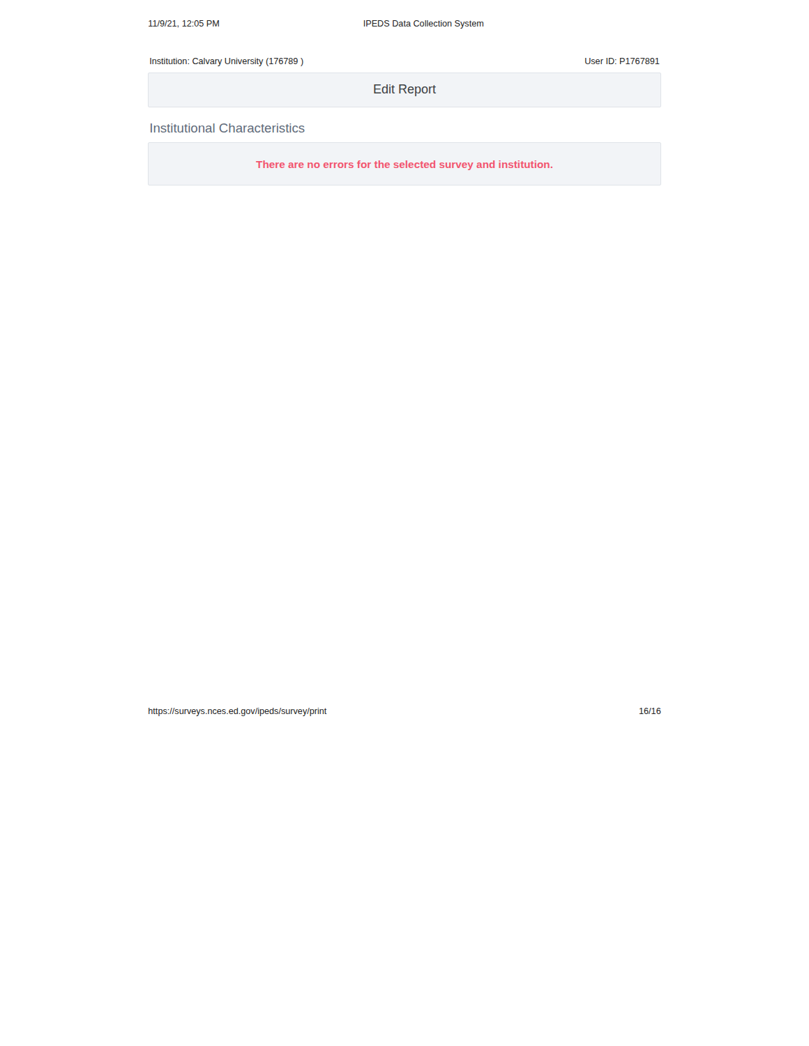11/9/21, 12:05 PM IPEDS Data Collection System
Institution: Calvary University (176789 ) User ID: P1767891
Edit Report
Institutional Characteristics
There are no errors for the selected survey and institution.
https://surveys.nces.ed.gov/ipeds/survey/print 16/16